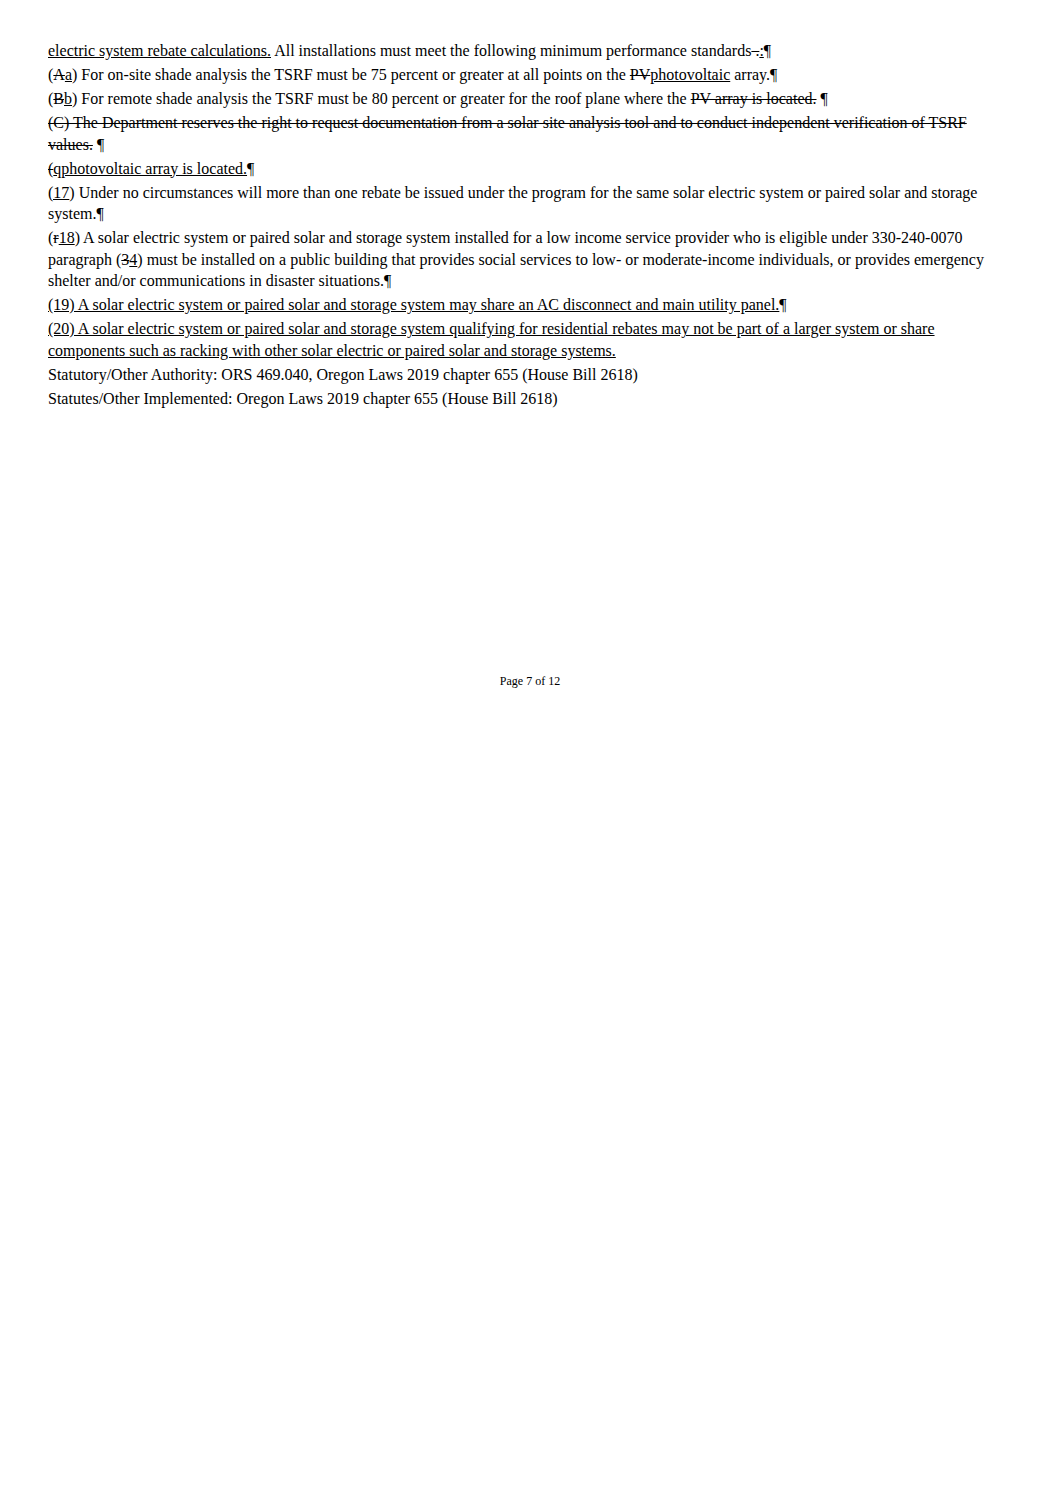electric system rebate calculations. All installations must meet the following minimum performance standards .:¶
(Aa) For on-site shade analysis the TSRF must be 75 percent or greater at all points on the PV photovoltaic array.¶
(Bb) For remote shade analysis the TSRF must be 80 percent or greater for the roof plane where the PV array is located. ¶
(C) The Department reserves the right to request documentation from a solar site analysis tool and to conduct independent verification of TSRF values. ¶
(qphotovoltaic array is located.¶
(17) Under no circumstances will more than one rebate be issued under the program for the same solar electric system or paired solar and storage system.¶
(r 18) A solar electric system or paired solar and storage system installed for a low income service provider who is eligible under 330-240-0070 paragraph (34) must be installed on a public building that provides social services to low- or moderate-income individuals, or provides emergency shelter and/or communications in disaster situations.¶
(19) A solar electric system or paired solar and storage system may share an AC disconnect and main utility panel.¶
(20) A solar electric system or paired solar and storage system qualifying for residential rebates may not be part of a larger system or share components such as racking with other solar electric or paired solar and storage systems.
Statutory/Other Authority: ORS 469.040, Oregon Laws 2019 chapter 655 (House Bill 2618)
Statutes/Other Implemented: Oregon Laws 2019 chapter 655 (House Bill 2618)
Page 7 of 12